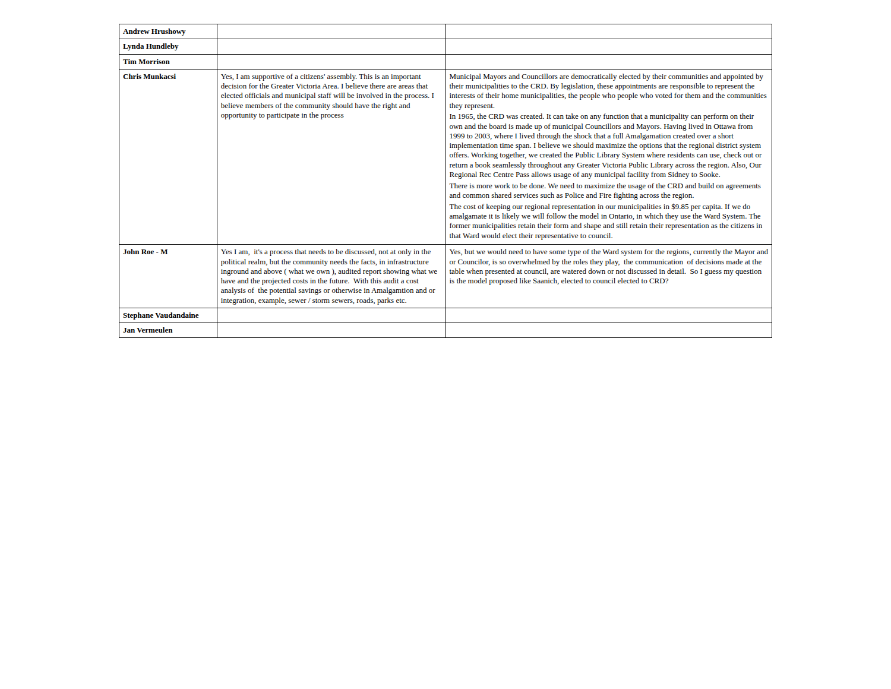| Andrew Hrushowy | | |
| Lynda Hundleby | | |
| Tim Morrison | | |
| Chris Munkacsi | Yes, I am supportive of a citizens' assembly. This is an important decision for the Greater Victoria Area. I believe there are areas that elected officials and municipal staff will be involved in the process. I believe members of the community should have the right and opportunity to participate in the process | Municipal Mayors and Councillors are democratically elected by their communities and appointed by their municipalities to the CRD. By legislation, these appointments are responsible to represent the interests of their home municipalities, the people who people who voted for them and the communities they represent. In 1965, the CRD was created. It can take on any function that a municipality can perform on their own and the board is made up of municipal Councillors and Mayors. Having lived in Ottawa from 1999 to 2003, where I lived through the shock that a full Amalgamation created over a short implementation time span. I believe we should maximize the options that the regional district system offers. Working together, we created the Public Library System where residents can use, check out or return a book seamlessly throughout any Greater Victoria Public Library across the region. Also, Our Regional Rec Centre Pass allows usage of any municipal facility from Sidney to Sooke. There is more work to be done. We need to maximize the usage of the CRD and build on agreements and common shared services such as Police and Fire fighting across the region. The cost of keeping our regional representation in our municipalities in $9.85 per capita. If we do amalgamate it is likely we will follow the model in Ontario, in which they use the Ward System. The former municipalities retain their form and shape and still retain their representation as the citizens in that Ward would elect their representative to council. |
| John Roe - M | Yes I am, it's a process that needs to be discussed, not at only in the political realm, but the community needs the facts, in infrastructure inground and above ( what we own ), audited report showing what we have and the projected costs in the future. With this audit a cost analysis of the potential savings or otherwise in Amalgamtion and or integration, example, sewer / storm sewers, roads, parks etc. | Yes, but we would need to have some type of the Ward system for the regions, currently the Mayor and or Councilor, is so overwhelmed by the roles they play, the communication of decisions made at the table when presented at council, are watered down or not discussed in detail. So I guess my question is the model proposed like Saanich, elected to council elected to CRD? |
| Stephane Vaudandaine | | |
| Jan Vermeulen | | |